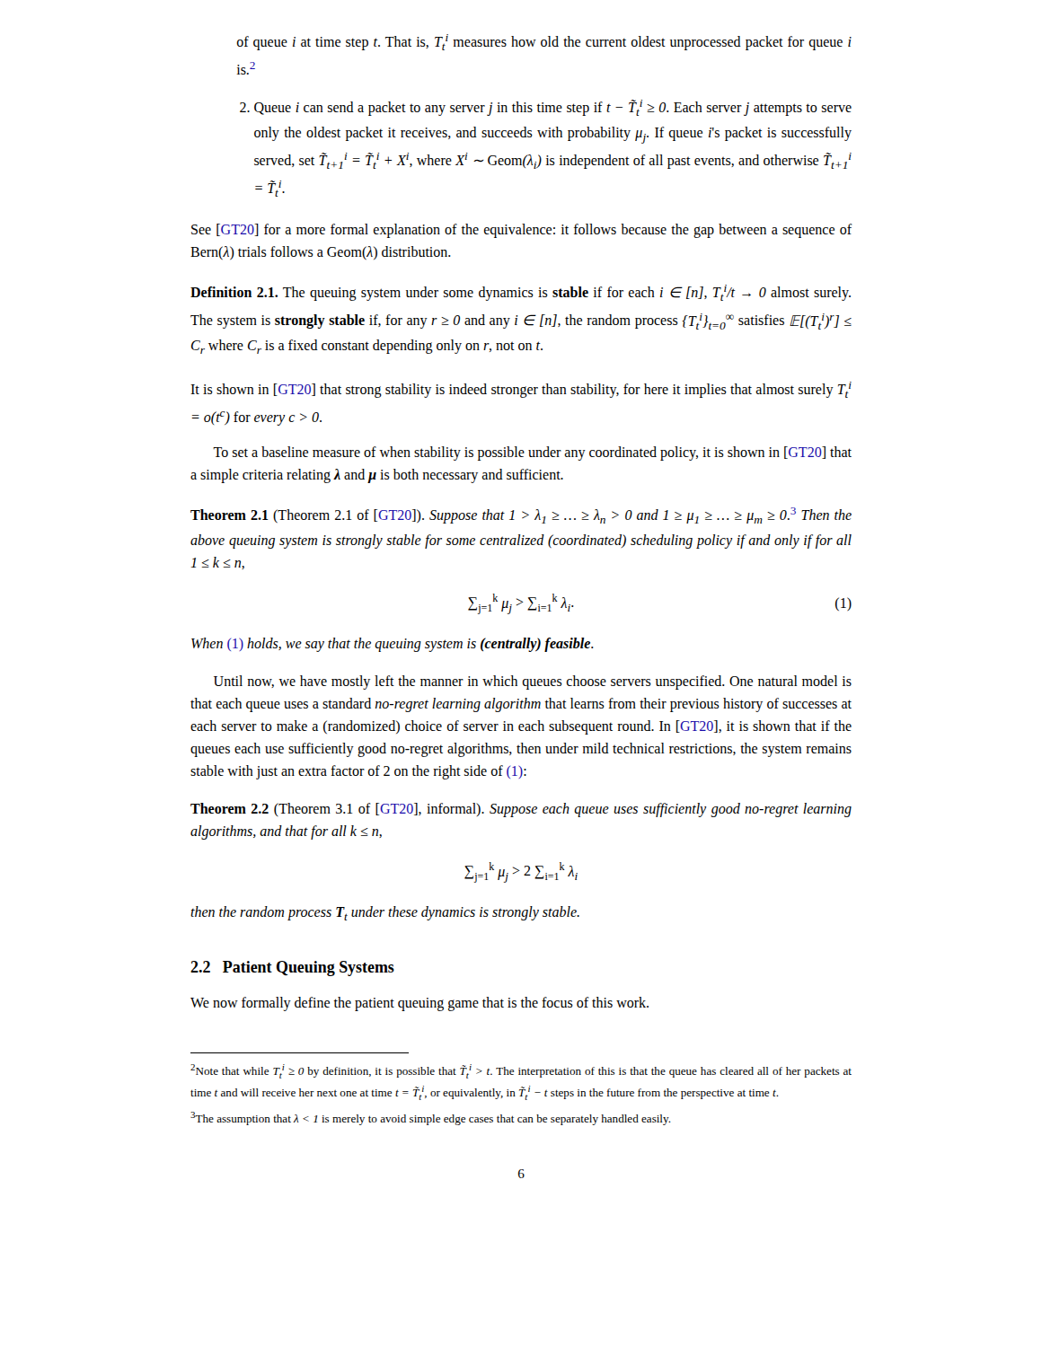of queue i at time step t. That is, Tti measures how old the current oldest unprocessed packet for queue i is.2
Queue i can send a packet to any server j in this time step if t − T̃ti ≥ 0. Each server j attempts to serve only the oldest packet it receives, and succeeds with probability μj. If queue i's packet is successfully served, set T̃t+1i = T̃ti + Xi, where Xi ∼ Geom(λi) is independent of all past events, and otherwise T̃t+1i = T̃ti.
See [GT20] for a more formal explanation of the equivalence: it follows because the gap between a sequence of Bern(λ) trials follows a Geom(λ) distribution.
Definition 2.1. The queuing system under some dynamics is stable if for each i ∈ [n], Tti/t → 0 almost surely. The system is strongly stable if, for any r ≥ 0 and any i ∈ [n], the random process {Tti}t=0∞ satisfies 𝔼[(Tti)r] ≤ Cr where Cr is a fixed constant depending only on r, not on t.
It is shown in [GT20] that strong stability is indeed stronger than stability, for here it implies that almost surely Tti = o(tc) for every c > 0.
To set a baseline measure of when stability is possible under any coordinated policy, it is shown in [GT20] that a simple criteria relating λ and μ is both necessary and sufficient.
Theorem 2.1 (Theorem 2.1 of [GT20]). Suppose that 1 > λ1 ≥ … ≥ λn > 0 and 1 ≥ μ1 ≥ … ≥ μm ≥ 0.3 Then the above queuing system is strongly stable for some centralized (coordinated) scheduling policy if and only if for all 1 ≤ k ≤ n,
∑j=1k μj > ∑i=1k λi. (1)
When (1) holds, we say that the queuing system is (centrally) feasible.
Until now, we have mostly left the manner in which queues choose servers unspecified. One natural model is that each queue uses a standard no-regret learning algorithm that learns from their previous history of successes at each server to make a (randomized) choice of server in each subsequent round. In [GT20], it is shown that if the queues each use sufficiently good no-regret algorithms, then under mild technical restrictions, the system remains stable with just an extra factor of 2 on the right side of (1):
Theorem 2.2 (Theorem 3.1 of [GT20], informal). Suppose each queue uses sufficiently good no-regret learning algorithms, and that for all k ≤ n,
∑j=1k μj > 2 ∑i=1k λi
then the random process Tt under these dynamics is strongly stable.
2.2 Patient Queuing Systems
We now formally define the patient queuing game that is the focus of this work.
2Note that while Tti ≥ 0 by definition, it is possible that T̃ti > t. The interpretation of this is that the queue has cleared all of her packets at time t and will receive her next one at time t = T̃ti, or equivalently, in T̃ti − t steps in the future from the perspective at time t.
3The assumption that λ < 1 is merely to avoid simple edge cases that can be separately handled easily.
6